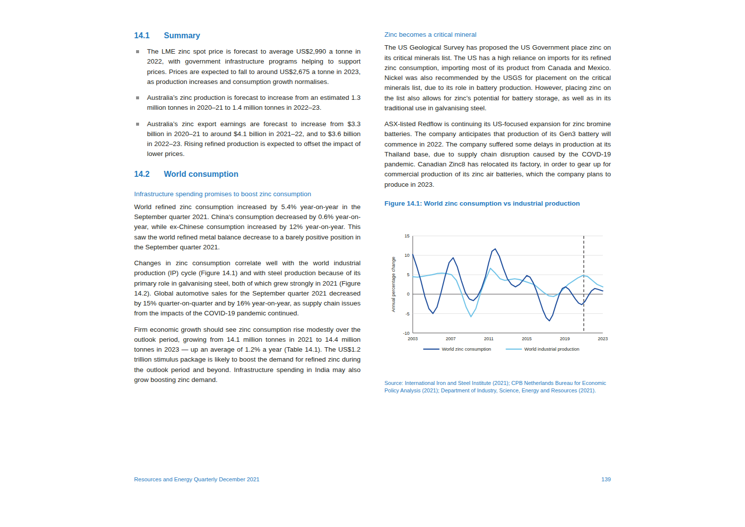14.1 Summary
The LME zinc spot price is forecast to average US$2,990 a tonne in 2022, with government infrastructure programs helping to support prices. Prices are expected to fall to around US$2,675 a tonne in 2023, as production increases and consumption growth normalises.
Australia’s zinc production is forecast to increase from an estimated 1.3 million tonnes in 2020–21 to 1.4 million tonnes in 2022–23.
Australia’s zinc export earnings are forecast to increase from $3.3 billion in 2020–21 to around $4.1 billion in 2021–22, and to $3.6 billion in 2022–23. Rising refined production is expected to offset the impact of lower prices.
14.2 World consumption
Infrastructure spending promises to boost zinc consumption
World refined zinc consumption increased by 5.4% year-on-year in the September quarter 2021. China‘s consumption decreased by 0.6% year-on-year, while ex-Chinese consumption increased by 12% year-on-year. This saw the world refined metal balance decrease to a barely positive position in the September quarter 2021.
Changes in zinc consumption correlate well with the world industrial production (IP) cycle (Figure 14.1) and with steel production because of its primary role in galvanising steel, both of which grew strongly in 2021 (Figure 14.2). Global automotive sales for the September quarter 2021 decreased by 15% quarter-on-quarter and by 16% year-on-year, as supply chain issues from the impacts of the COVID-19 pandemic continued.
Firm economic growth should see zinc consumption rise modestly over the outlook period, growing from 14.1 million tonnes in 2021 to 14.4 million tonnes in 2023 — up an average of 1.2% a year (Table 14.1). The US$1.2 trillion stimulus package is likely to boost the demand for refined zinc during the outlook period and beyond. Infrastructure spending in India may also grow boosting zinc demand.
Zinc becomes a critical mineral
The US Geological Survey has proposed the US Government place zinc on its critical minerals list. The US has a high reliance on imports for its refined zinc consumption, importing most of its product from Canada and Mexico. Nickel was also recommended by the USGS for placement on the critical minerals list, due to its role in battery production. However, placing zinc on the list also allows for zinc’s potential for battery storage, as well as in its traditional use in galvanising steel.
ASX-listed Redflow is continuing its US-focused expansion for zinc bromine batteries. The company anticipates that production of its Gen3 battery will commence in 2022. The company suffered some delays in production at its Thailand base, due to supply chain disruption caused by the COVD-19 pandemic. Canadian Zinc8 has relocated its factory, in order to gear up for commercial production of its zinc air batteries, which the company plans to produce in 2023.
Figure 14.1: World zinc consumption vs industrial production
15 10 5 0 -5 -10 Annual percentage change 2003 2007 2011 2015 2019 2023 World zinc consumption World industrial production
Source: International Iron and Steel Institute (2021); CPB Netherlands Bureau for Economic Policy Analysis (2021); Department of Industry, Science, Energy and Resources (2021).
Resources and Energy Quarterly December 2021
139